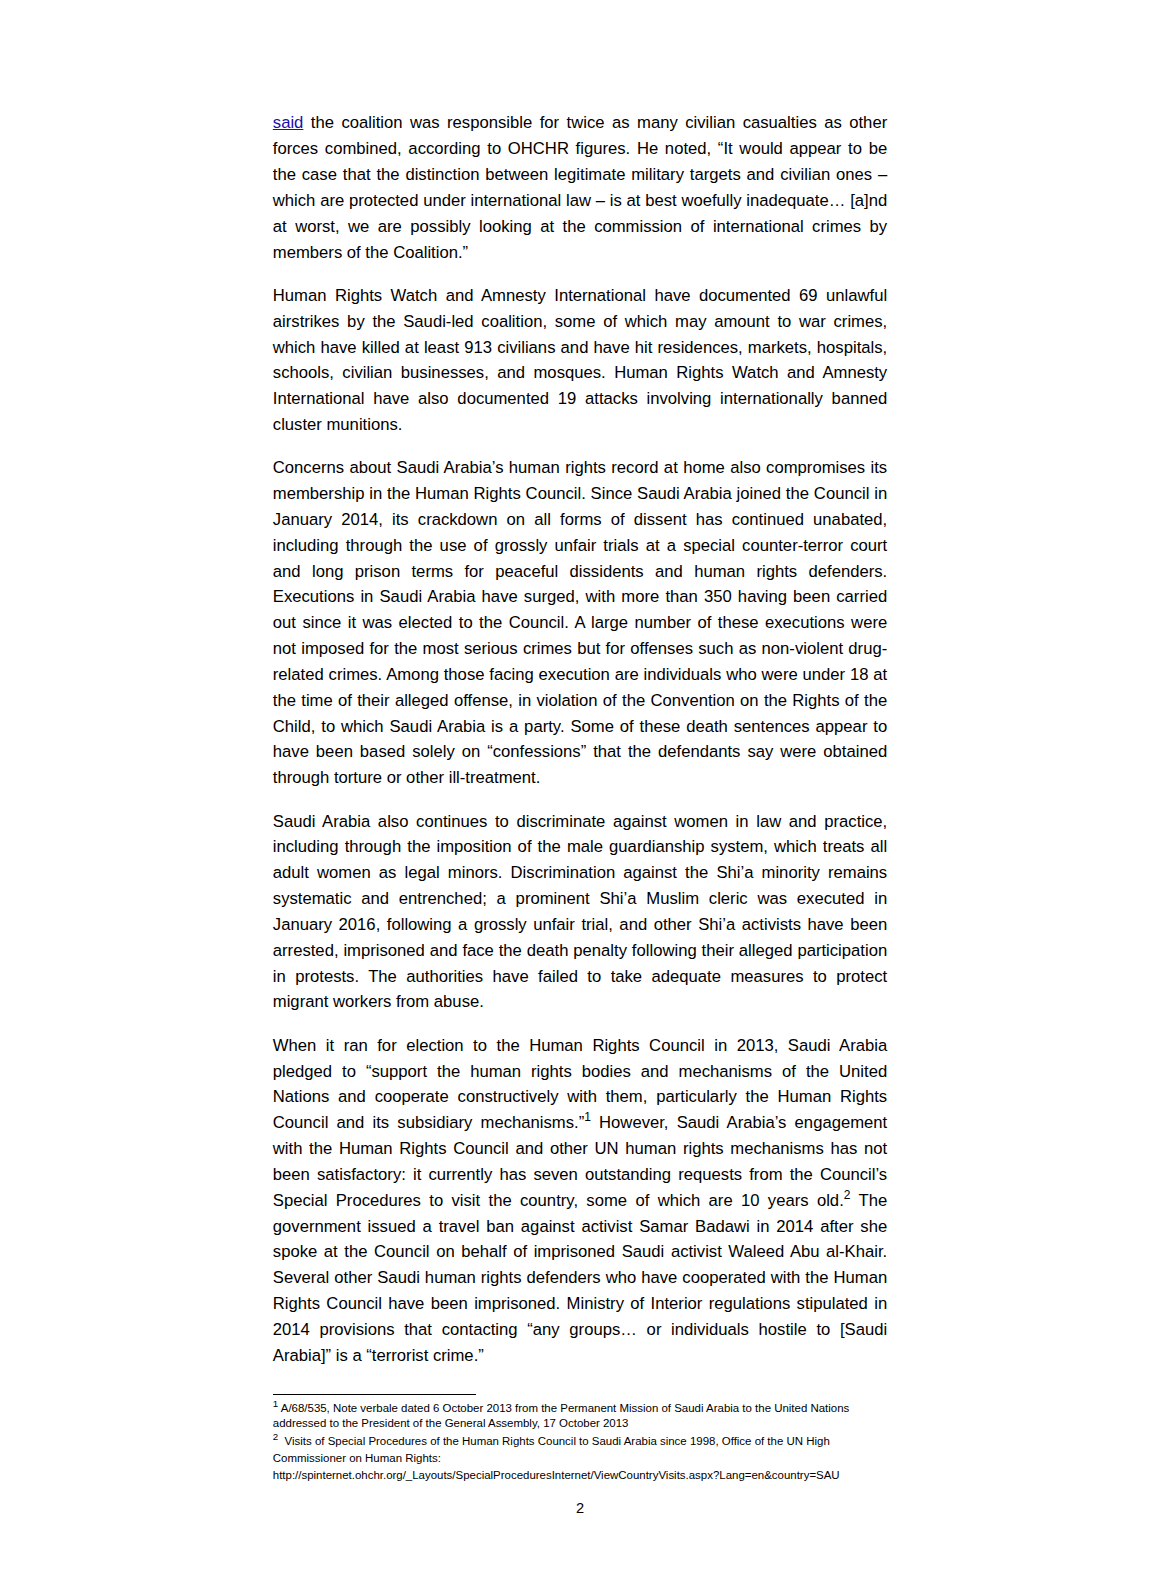said the coalition was responsible for twice as many civilian casualties as other forces combined, according to OHCHR figures. He noted, “It would appear to be the case that the distinction between legitimate military targets and civilian ones – which are protected under international law – is at best woefully inadequate… [a]nd at worst, we are possibly looking at the commission of international crimes by members of the Coalition.”
Human Rights Watch and Amnesty International have documented 69 unlawful airstrikes by the Saudi-led coalition, some of which may amount to war crimes, which have killed at least 913 civilians and have hit residences, markets, hospitals, schools, civilian businesses, and mosques. Human Rights Watch and Amnesty International have also documented 19 attacks involving internationally banned cluster munitions.
Concerns about Saudi Arabia’s human rights record at home also compromises its membership in the Human Rights Council. Since Saudi Arabia joined the Council in January 2014, its crackdown on all forms of dissent has continued unabated, including through the use of grossly unfair trials at a special counter-terror court and long prison terms for peaceful dissidents and human rights defenders. Executions in Saudi Arabia have surged, with more than 350 having been carried out since it was elected to the Council. A large number of these executions were not imposed for the most serious crimes but for offenses such as non-violent drug-related crimes. Among those facing execution are individuals who were under 18 at the time of their alleged offense, in violation of the Convention on the Rights of the Child, to which Saudi Arabia is a party. Some of these death sentences appear to have been based solely on “confessions” that the defendants say were obtained through torture or other ill-treatment.
Saudi Arabia also continues to discriminate against women in law and practice, including through the imposition of the male guardianship system, which treats all adult women as legal minors. Discrimination against the Shi’a minority remains systematic and entrenched; a prominent Shi’a Muslim cleric was executed in January 2016, following a grossly unfair trial, and other Shi’a activists have been arrested, imprisoned and face the death penalty following their alleged participation in protests. The authorities have failed to take adequate measures to protect migrant workers from abuse.
When it ran for election to the Human Rights Council in 2013, Saudi Arabia pledged to “support the human rights bodies and mechanisms of the United Nations and cooperate constructively with them, particularly the Human Rights Council and its subsidiary mechanisms.”1 However, Saudi Arabia’s engagement with the Human Rights Council and other UN human rights mechanisms has not been satisfactory: it currently has seven outstanding requests from the Council’s Special Procedures to visit the country, some of which are 10 years old.2 The government issued a travel ban against activist Samar Badawi in 2014 after she spoke at the Council on behalf of imprisoned Saudi activist Waleed Abu al-Khair. Several other Saudi human rights defenders who have cooperated with the Human Rights Council have been imprisoned. Ministry of Interior regulations stipulated in 2014 provisions that contacting “any groups… or individuals hostile to [Saudi Arabia]” is a “terrorist crime.”
1 A/68/535, Note verbale dated 6 October 2013 from the Permanent Mission of Saudi Arabia to the United Nations addressed to the President of the General Assembly, 17 October 2013
2 Visits of Special Procedures of the Human Rights Council to Saudi Arabia since 1998, Office of the UN High
Commissioner on Human Rights:
http://spinternet.ohchr.org/_Layouts/SpecialProceduresInternet/ViewCountryVisits.aspx?Lang=en&country=SAU
2